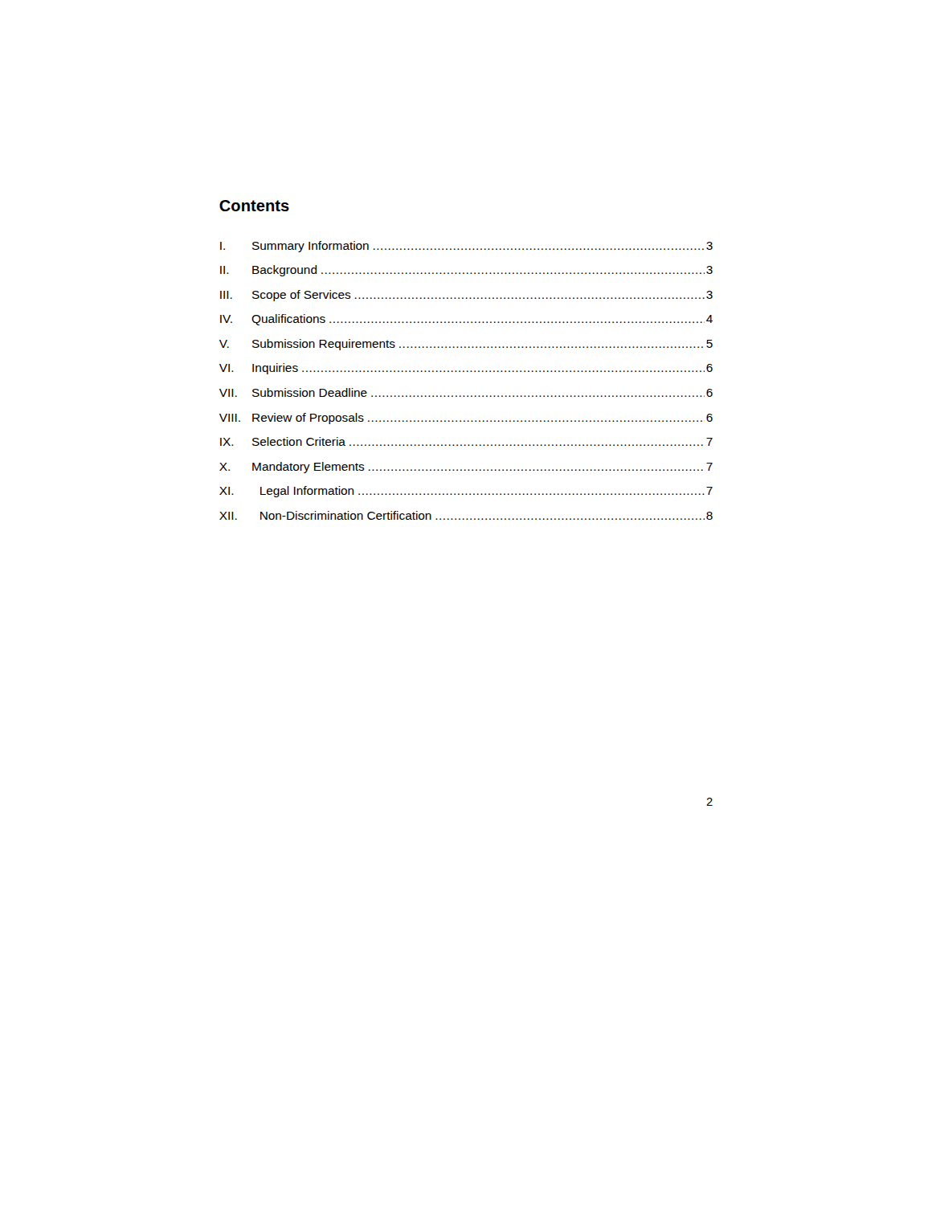Contents
I. Summary Information ................................................................................................................................. 3
II. Background ........................................................................................................................................... 3
III. Scope of Services ..................................................................................................................................... 3
IV. Qualifications ......................................................................................................................................... 4
V. Submission Requirements ..................................................................................................................... 5
VI. Inquiries .................................................................................................................................................. 6
VII. Submission Deadline ................................................................................................................................. 6
VIII. Review of Proposals ................................................................................................................................. 6
IX. Selection Criteria ..................................................................................................................................... 7
X. Mandatory Elements ................................................................................................................................. 7
XI. Legal Information ..................................................................................................................................... 7
XII. Non-Discrimination Certification ......................................................................................................... 8
2